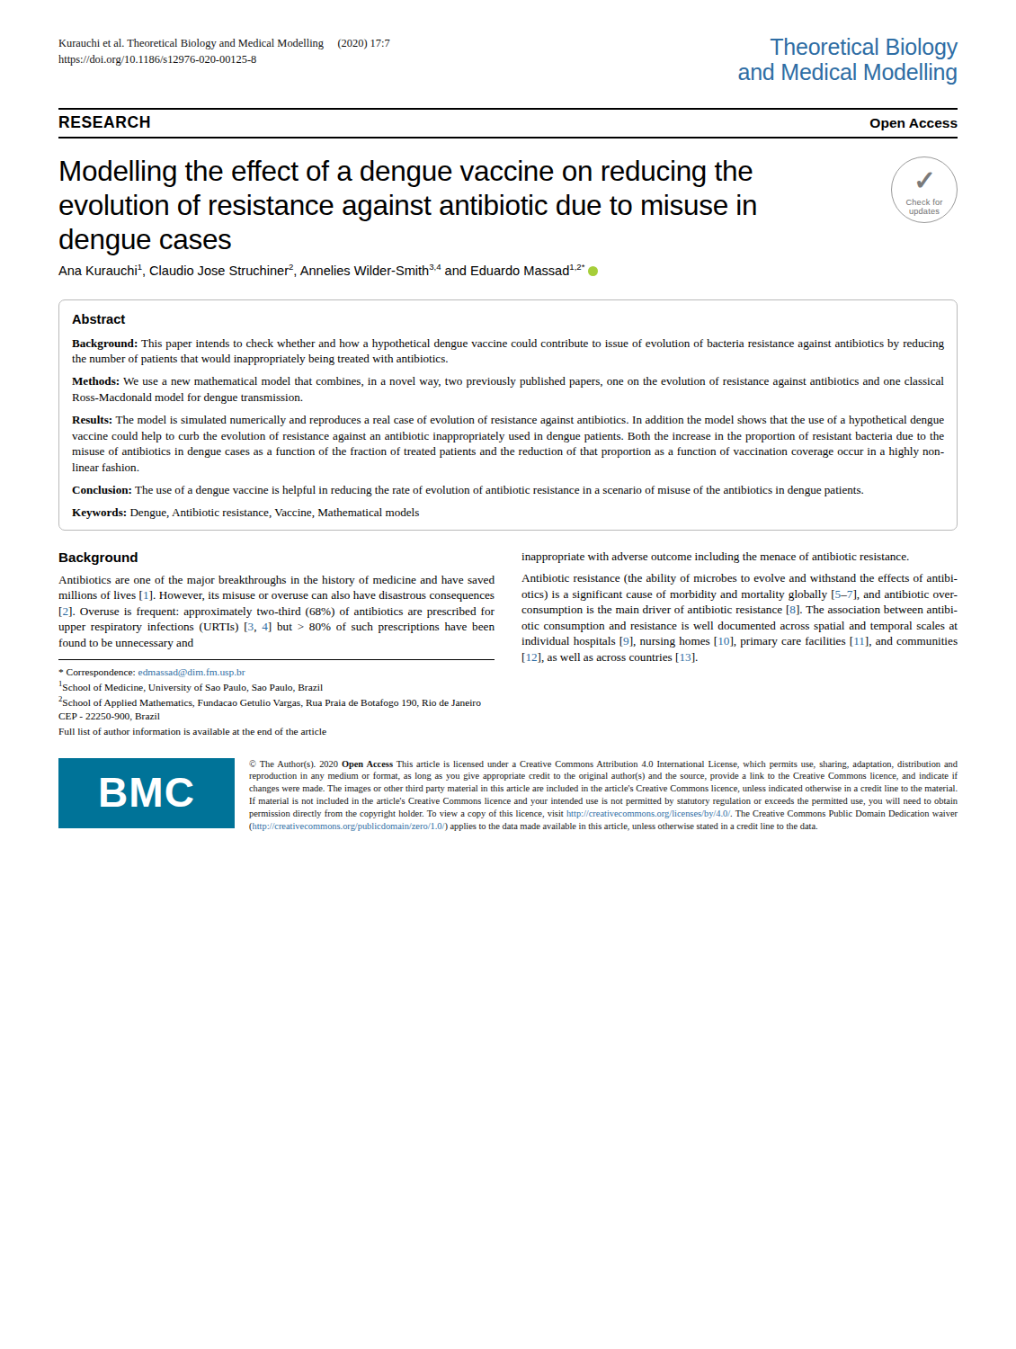Kurauchi et al. Theoretical Biology and Medical Modelling (2020) 17:7
https://doi.org/10.1186/s12976-020-00125-8
Theoretical Biology and Medical Modelling
RESEARCH
Open Access
✓ Check for updates
Modelling the effect of a dengue vaccine on reducing the evolution of resistance against antibiotic due to misuse in dengue cases
Ana Kurauchi1, Claudio Jose Struchiner2, Annelies Wilder-Smith3,4 and Eduardo Massad1,2*
Abstract
Background: This paper intends to check whether and how a hypothetical dengue vaccine could contribute to issue of evolution of bacteria resistance against antibiotics by reducing the number of patients that would inappropriately being treated with antibiotics.
Methods: We use a new mathematical model that combines, in a novel way, two previously published papers, one on the evolution of resistance against antibiotics and one classical Ross-Macdonald model for dengue transmission.
Results: The model is simulated numerically and reproduces a real case of evolution of resistance against antibiotics. In addition the model shows that the use of a hypothetical dengue vaccine could help to curb the evolution of resistance against an antibiotic inappropriately used in dengue patients. Both the increase in the proportion of resistant bacteria due to the misuse of antibiotics in dengue cases as a function of the fraction of treated patients and the reduction of that proportion as a function of vaccination coverage occur in a highly non-linear fashion.
Conclusion: The use of a dengue vaccine is helpful in reducing the rate of evolution of antibiotic resistance in a scenario of misuse of the antibiotics in dengue patients.
Keywords: Dengue, Antibiotic resistance, Vaccine, Mathematical models
Background
Antibiotics are one of the major breakthroughs in the history of medicine and have saved millions of lives [1]. However, its misuse or overuse can also have disastrous consequences [2]. Overuse is frequent: approximately two-third (68%) of antibiotics are prescribed for upper respiratory infections (URTIs) [3, 4] but > 80% of such prescriptions have been found to be unnecessary and
* Correspondence: edmassad@dim.fm.usp.br
1School of Medicine, University of Sao Paulo, Sao Paulo, Brazil
2School of Applied Mathematics, Fundacao Getulio Vargas, Rua Praia de Botafogo 190, Rio de Janeiro CEP - 22250-900, Brazil
Full list of author information is available at the end of the article
inappropriate with adverse outcome including the menace of antibiotic resistance.
Antibiotic resistance (the ability of microbes to evolve and withstand the effects of antibiotics) is a significant cause of morbidity and mortality globally [5–7], and antibiotic over-consumption is the main driver of antibiotic resistance [8]. The association between antibiotic consumption and resistance is well documented across spatial and temporal scales at individual hospitals [9], nursing homes [10], primary care facilities [11], and communities [12], as well as across countries [13].
BMC
© The Author(s). 2020 Open Access This article is licensed under a Creative Commons Attribution 4.0 International License, which permits use, sharing, adaptation, distribution and reproduction in any medium or format, as long as you give appropriate credit to the original author(s) and the source, provide a link to the Creative Commons licence, and indicate if changes were made. The images or other third party material in this article are included in the article's Creative Commons licence, unless indicated otherwise in a credit line to the material. If material is not included in the article's Creative Commons licence and your intended use is not permitted by statutory regulation or exceeds the permitted use, you will need to obtain permission directly from the copyright holder. To view a copy of this licence, visit http://creativecommons.org/licenses/by/4.0/. The Creative Commons Public Domain Dedication waiver (http://creativecommons.org/publicdomain/zero/1.0/) applies to the data made available in this article, unless otherwise stated in a credit line to the data.